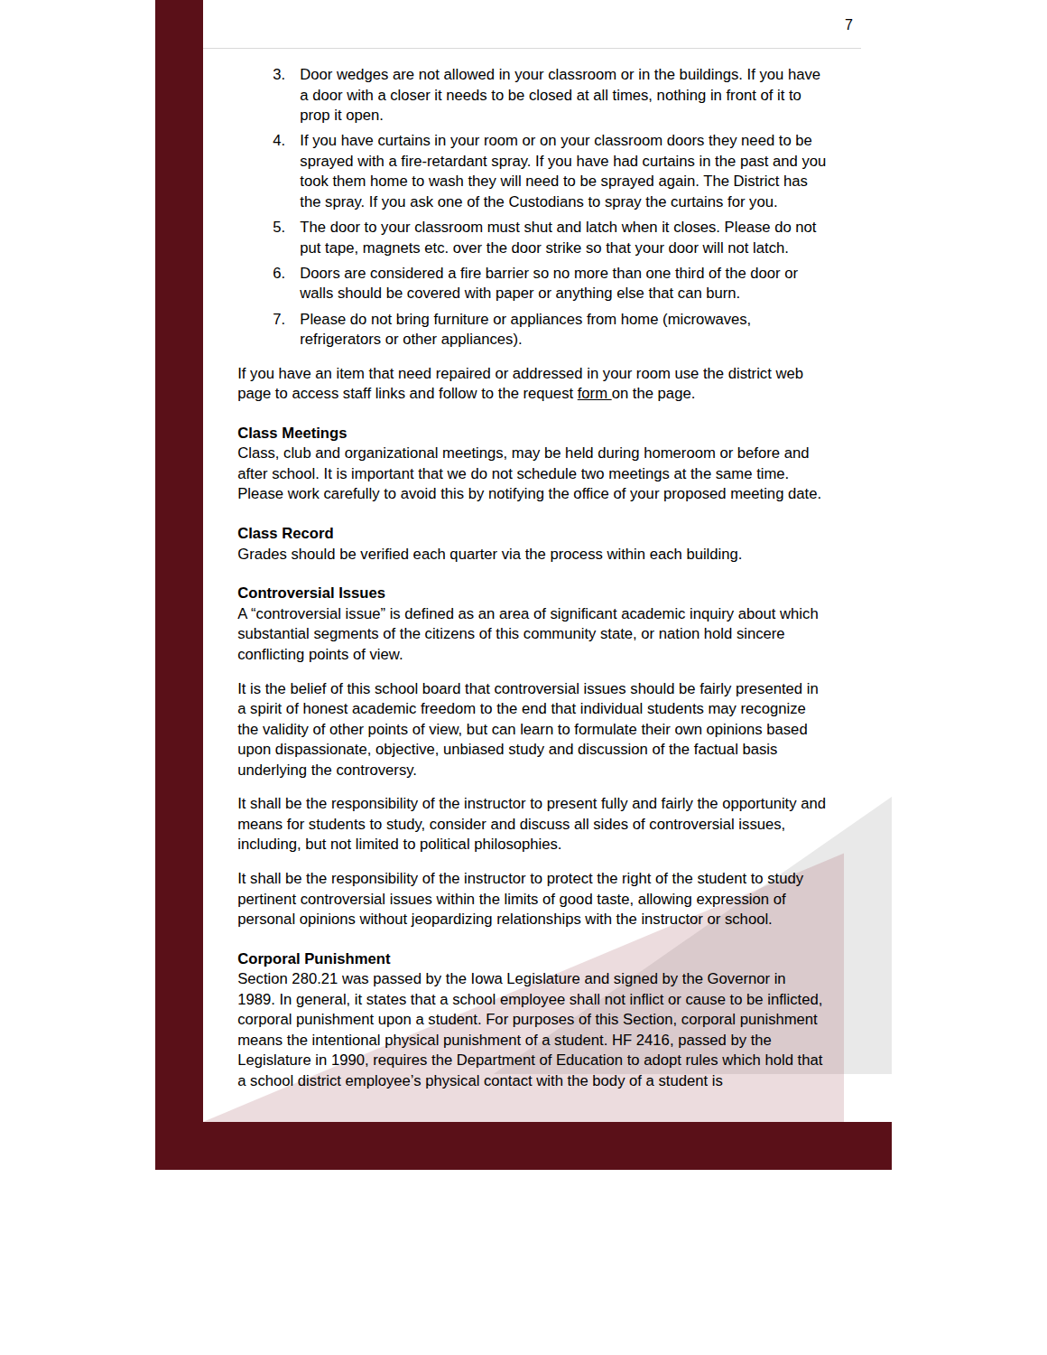7
Door wedges are not allowed in your classroom or in the buildings. If you have a door with a closer it needs to be closed at all times, nothing in front of it to prop it open.
If you have curtains in your room or on your classroom doors they need to be sprayed with a fire-retardant spray. If you have had curtains in the past and you took them home to wash they will need to be sprayed again. The District has the spray. If you ask one of the Custodians to spray the curtains for you.
The door to your classroom must shut and latch when it closes. Please do not put tape, magnets etc. over the door strike so that your door will not latch.
Doors are considered a fire barrier so no more than one third of the door or walls should be covered with paper or anything else that can burn.
Please do not bring furniture or appliances from home (microwaves, refrigerators or other appliances).
If you have an item that need repaired or addressed in your room use the district web page to access staff links and follow to the request form on the page.
Class Meetings
Class, club and organizational meetings, may be held during homeroom or before and after school. It is important that we do not schedule two meetings at the same time. Please work carefully to avoid this by notifying the office of your proposed meeting date.
Class Record
Grades should be verified each quarter via the process within each building.
Controversial Issues
A “controversial issue” is defined as an area of significant academic inquiry about which substantial segments of the citizens of this community state, or nation hold sincere conflicting points of view.
It is the belief of this school board that controversial issues should be fairly presented in a spirit of honest academic freedom to the end that individual students may recognize the validity of other points of view, but can learn to formulate their own opinions based upon dispassionate, objective, unbiased study and discussion of the factual basis underlying the controversy.
It shall be the responsibility of the instructor to present fully and fairly the opportunity and means for students to study, consider and discuss all sides of controversial issues, including, but not limited to political philosophies.
It shall be the responsibility of the instructor to protect the right of the student to study pertinent controversial issues within the limits of good taste, allowing expression of personal opinions without jeopardizing relationships with the instructor or school.
Corporal Punishment
Section 280.21 was passed by the Iowa Legislature and signed by the Governor in 1989. In general, it states that a school employee shall not inflict or cause to be inflicted, corporal punishment upon a student. For purposes of this Section, corporal punishment means the intentional physical punishment of a student. HF 2416, passed by the Legislature in 1990, requires the Department of Education to adopt rules which hold that a school district employee’s physical contact with the body of a student is